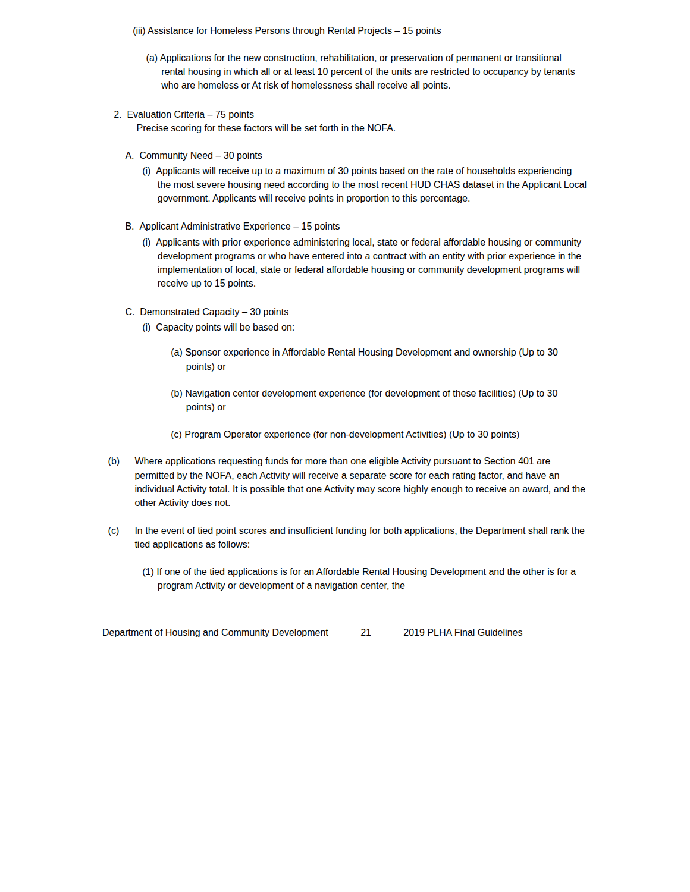(iii) Assistance for Homeless Persons through Rental Projects – 15 points
(a) Applications for the new construction, rehabilitation, or preservation of permanent or transitional rental housing in which all or at least 10 percent of the units are restricted to occupancy by tenants who are homeless or At risk of homelessness shall receive all points.
2. Evaluation Criteria – 75 pointsPrecise scoring for these factors will be set forth in the NOFA.
A. Community Need – 30 points
(i) Applicants will receive up to a maximum of 30 points based on the rate of households experiencing the most severe housing need according to the most recent HUD CHAS dataset in the Applicant Local government. Applicants will receive points in proportion to this percentage.
B. Applicant Administrative Experience – 15 points
(i) Applicants with prior experience administering local, state or federal affordable housing or community development programs or who have entered into a contract with an entity with prior experience in the implementation of local, state or federal affordable housing or community development programs will receive up to 15 points.
C. Demonstrated Capacity – 30 points
(i) Capacity points will be based on:
(a) Sponsor experience in Affordable Rental Housing Development and ownership (Up to 30 points) or
(b) Navigation center development experience (for development of these facilities) (Up to 30 points) or
(c) Program Operator experience (for non-development Activities) (Up to 30 points)
(b) Where applications requesting funds for more than one eligible Activity pursuant to Section 401 are permitted by the NOFA, each Activity will receive a separate score for each rating factor, and have an individual Activity total. It is possible that one Activity may score highly enough to receive an award, and the other Activity does not.
(c) In the event of tied point scores and insufficient funding for both applications, the Department shall rank the tied applications as follows:
(1) If one of the tied applications is for an Affordable Rental Housing Development and the other is for a program Activity or development of a navigation center, the
Department of Housing and Community Development 21 2019 PLHA Final Guidelines